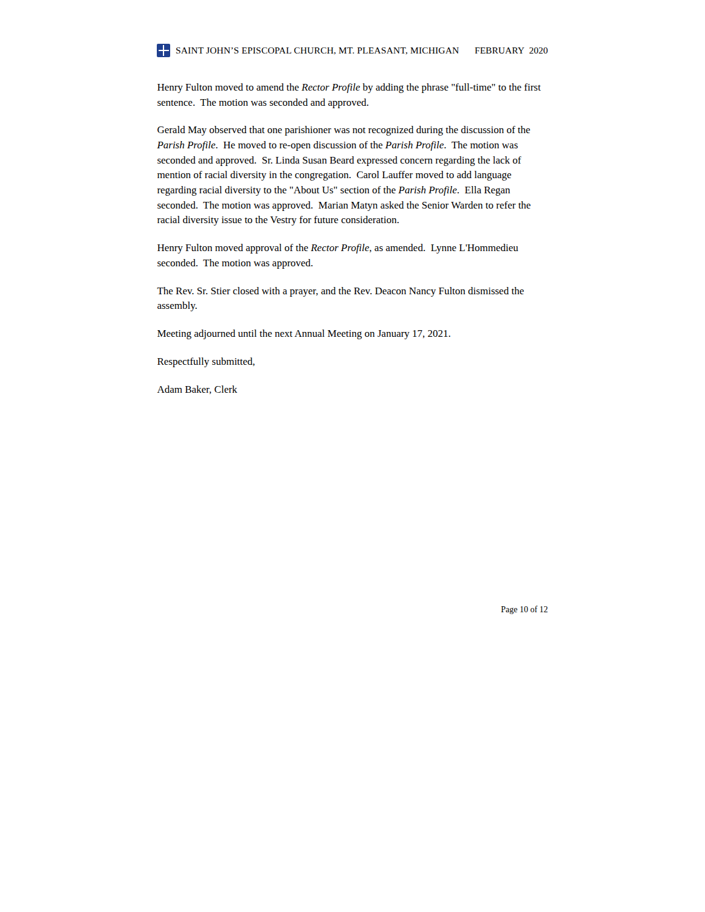SAINT JOHN’S EPISCOPAL CHURCH, MT. PLEASANT, MICHIGAN
FEBRUARY 2020
Henry Fulton moved to amend the Rector Profile by adding the phrase "full-time" to the first sentence. The motion was seconded and approved.
Gerald May observed that one parishioner was not recognized during the discussion of the Parish Profile. He moved to re-open discussion of the Parish Profile. The motion was seconded and approved. Sr. Linda Susan Beard expressed concern regarding the lack of mention of racial diversity in the congregation. Carol Lauffer moved to add language regarding racial diversity to the "About Us" section of the Parish Profile. Ella Regan seconded. The motion was approved. Marian Matyn asked the Senior Warden to refer the racial diversity issue to the Vestry for future consideration.
Henry Fulton moved approval of the Rector Profile, as amended. Lynne L'Hommedieu seconded. The motion was approved.
The Rev. Sr. Stier closed with a prayer, and the Rev. Deacon Nancy Fulton dismissed the assembly.
Meeting adjourned until the next Annual Meeting on January 17, 2021.
Respectfully submitted,
Adam Baker, Clerk
Page 10 of 12